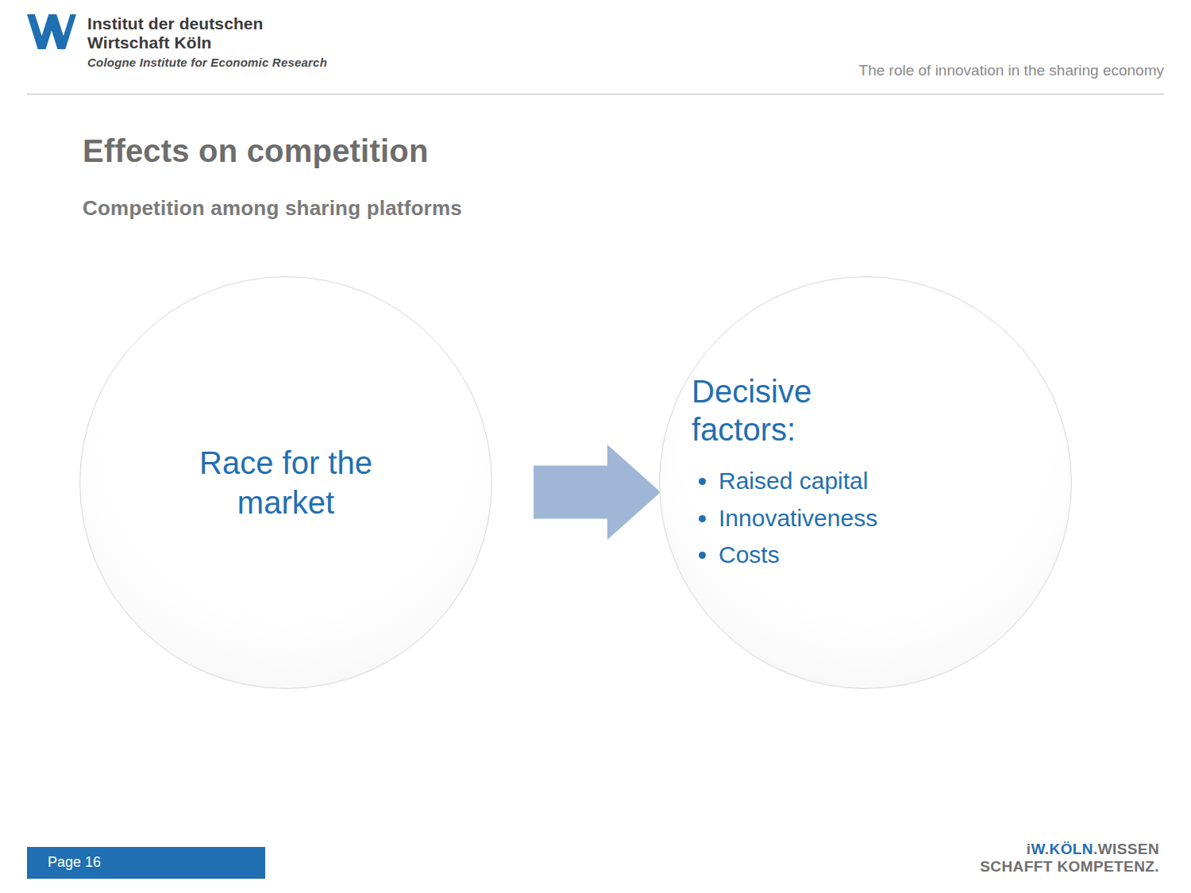Institut der deutschen
Wirtschaft Köln
Cologne Institute for Economic Research
The role of innovation in the sharing economy
Effects on competition
Competition among sharing platforms
Race for the
market
Decisive
factors:
Raised capital
Innovativeness
Costs
Page 16
iW.KÖLN.WISSEN
SCHAFFT KOMPETENZ.